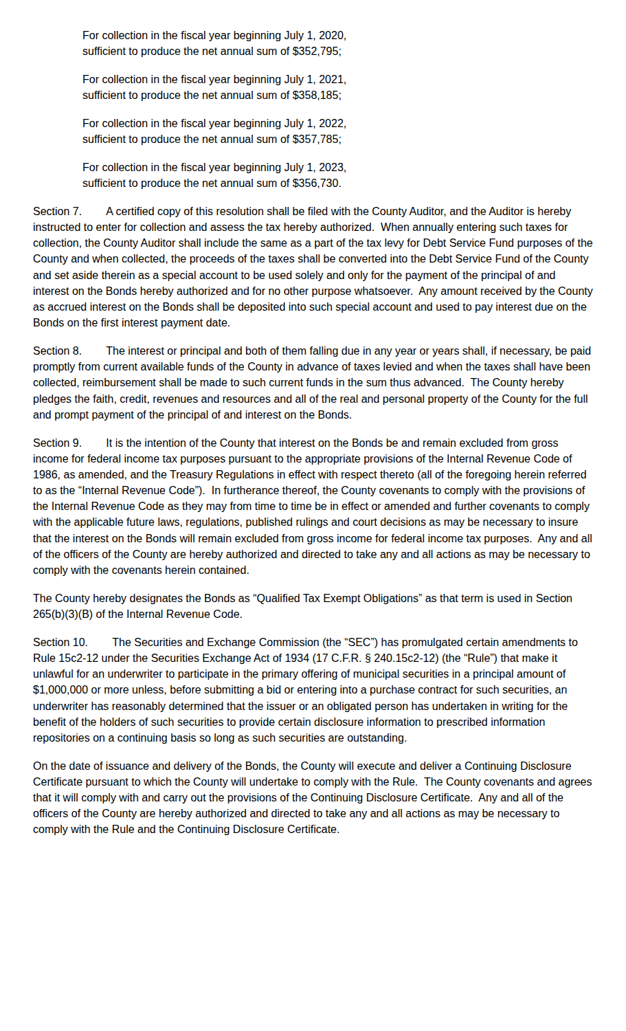For collection in the fiscal year beginning July 1, 2020,
sufficient to produce the net annual sum of $352,795;
For collection in the fiscal year beginning July 1, 2021,
sufficient to produce the net annual sum of $358,185;
For collection in the fiscal year beginning July 1, 2022,
sufficient to produce the net annual sum of $357,785;
For collection in the fiscal year beginning July 1, 2023,
sufficient to produce the net annual sum of $356,730.
Section 7. A certified copy of this resolution shall be filed with the County Auditor, and the Auditor is hereby instructed to enter for collection and assess the tax hereby authorized. When annually entering such taxes for collection, the County Auditor shall include the same as a part of the tax levy for Debt Service Fund purposes of the County and when collected, the proceeds of the taxes shall be converted into the Debt Service Fund of the County and set aside therein as a special account to be used solely and only for the payment of the principal of and interest on the Bonds hereby authorized and for no other purpose whatsoever. Any amount received by the County as accrued interest on the Bonds shall be deposited into such special account and used to pay interest due on the Bonds on the first interest payment date.
Section 8. The interest or principal and both of them falling due in any year or years shall, if necessary, be paid promptly from current available funds of the County in advance of taxes levied and when the taxes shall have been collected, reimbursement shall be made to such current funds in the sum thus advanced. The County hereby pledges the faith, credit, revenues and resources and all of the real and personal property of the County for the full and prompt payment of the principal of and interest on the Bonds.
Section 9. It is the intention of the County that interest on the Bonds be and remain excluded from gross income for federal income tax purposes pursuant to the appropriate provisions of the Internal Revenue Code of 1986, as amended, and the Treasury Regulations in effect with respect thereto (all of the foregoing herein referred to as the “Internal Revenue Code”). In furtherance thereof, the County covenants to comply with the provisions of the Internal Revenue Code as they may from time to time be in effect or amended and further covenants to comply with the applicable future laws, regulations, published rulings and court decisions as may be necessary to insure that the interest on the Bonds will remain excluded from gross income for federal income tax purposes. Any and all of the officers of the County are hereby authorized and directed to take any and all actions as may be necessary to comply with the covenants herein contained.
The County hereby designates the Bonds as “Qualified Tax Exempt Obligations” as that term is used in Section 265(b)(3)(B) of the Internal Revenue Code.
Section 10. The Securities and Exchange Commission (the “SEC”) has promulgated certain amendments to Rule 15c2-12 under the Securities Exchange Act of 1934 (17 C.F.R. § 240.15c2-12) (the “Rule”) that make it unlawful for an underwriter to participate in the primary offering of municipal securities in a principal amount of $1,000,000 or more unless, before submitting a bid or entering into a purchase contract for such securities, an underwriter has reasonably determined that the issuer or an obligated person has undertaken in writing for the benefit of the holders of such securities to provide certain disclosure information to prescribed information repositories on a continuing basis so long as such securities are outstanding.
On the date of issuance and delivery of the Bonds, the County will execute and deliver a Continuing Disclosure Certificate pursuant to which the County will undertake to comply with the Rule. The County covenants and agrees that it will comply with and carry out the provisions of the Continuing Disclosure Certificate. Any and all of the officers of the County are hereby authorized and directed to take any and all actions as may be necessary to comply with the Rule and the Continuing Disclosure Certificate.